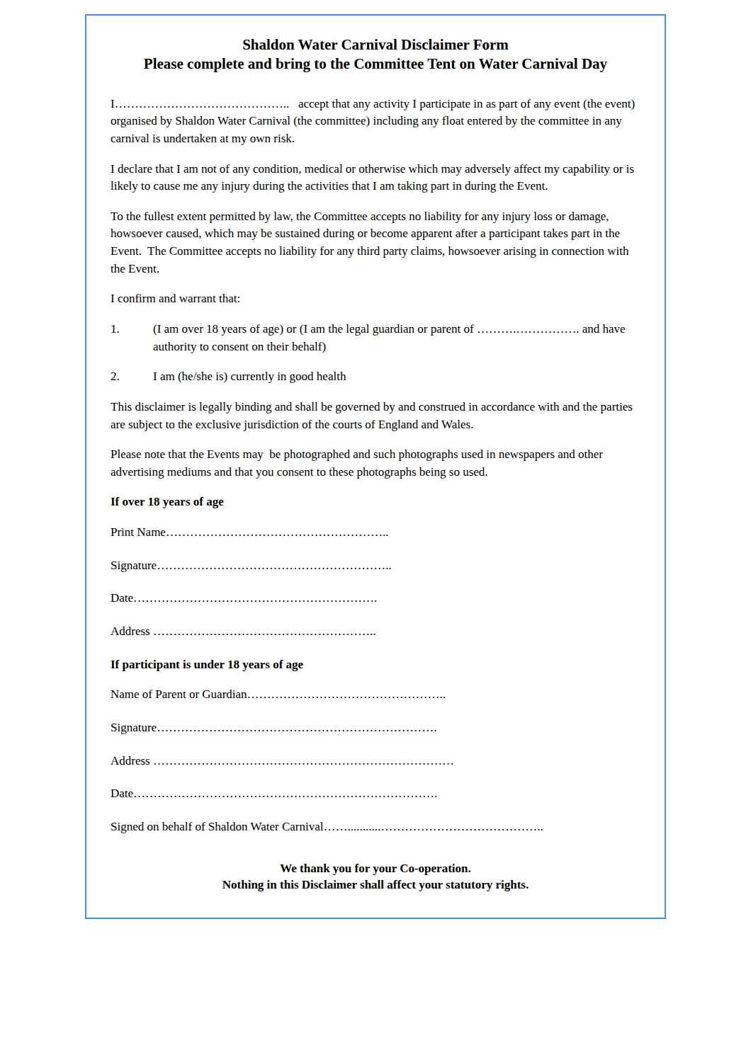Shaldon Water Carnival Disclaimer Form Please complete and bring to the Committee Tent on Water Carnival Day
I…………………………………….. accept that any activity I participate in as part of any event (the event) organised by Shaldon Water Carnival (the committee) including any float entered by the committee in any carnival is undertaken at my own risk.
I declare that I am not of any condition, medical or otherwise which may adversely affect my capability or is likely to cause me any injury during the activities that I am taking part in during the Event.
To the fullest extent permitted by law, the Committee accepts no liability for any injury loss or damage, howsoever caused, which may be sustained during or become apparent after a participant takes part in the Event. The Committee accepts no liability for any third party claims, howsoever arising in connection with the Event.
I confirm and warrant that:
1. (I am over 18 years of age) or (I am the legal guardian or parent of ……….……………. and have authority to consent on their behalf)
2. I am (he/she is) currently in good health
This disclaimer is legally binding and shall be governed by and construed in accordance with and the parties are subject to the exclusive jurisdiction of the courts of England and Wales.
Please note that the Events may be photographed and such photographs used in newspapers and other advertising mediums and that you consent to these photographs being so used.
If over 18 years of age
Print Name………………………………………………..
Signature…………………………………………………..
Date…………………………………………………….
Address ………………………………………………..
If participant is under 18 years of age
Name of Parent or Guardian…………………………………………..
Signature…………………………………………………………….
Address …………………………………………………………………
Date………………………………………………………………….
Signed on behalf of Shaldon Water Carnival……...........…………………………………..
We thank you for your Co-operation. Nothing in this Disclaimer shall affect your statutory rights.